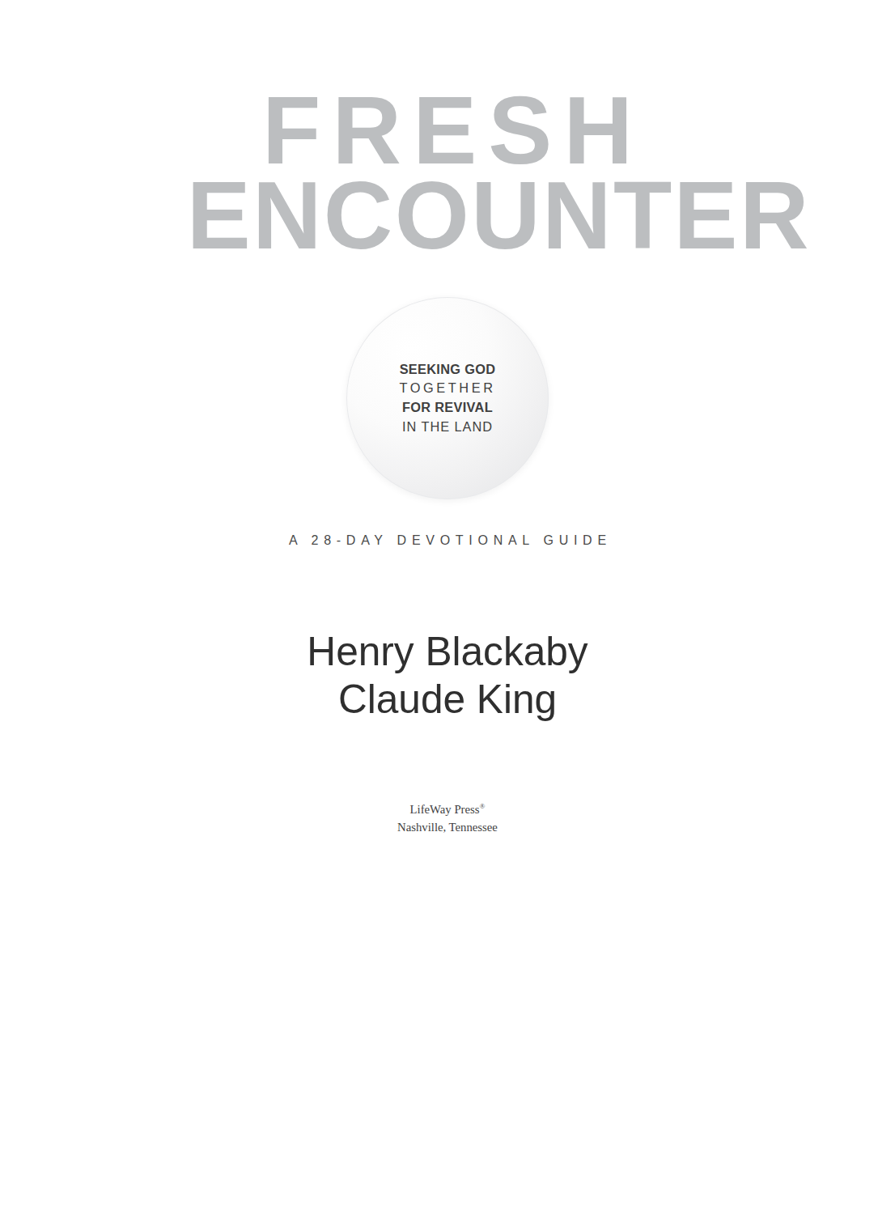FRESH ENCOUNTER
SEEKING GOD TOGETHER FOR REVIVAL IN THE LAND
A 28-DAY DEVOTIONAL GUIDE
Henry Blackaby Claude King
LifeWay Press® Nashville, Tennessee